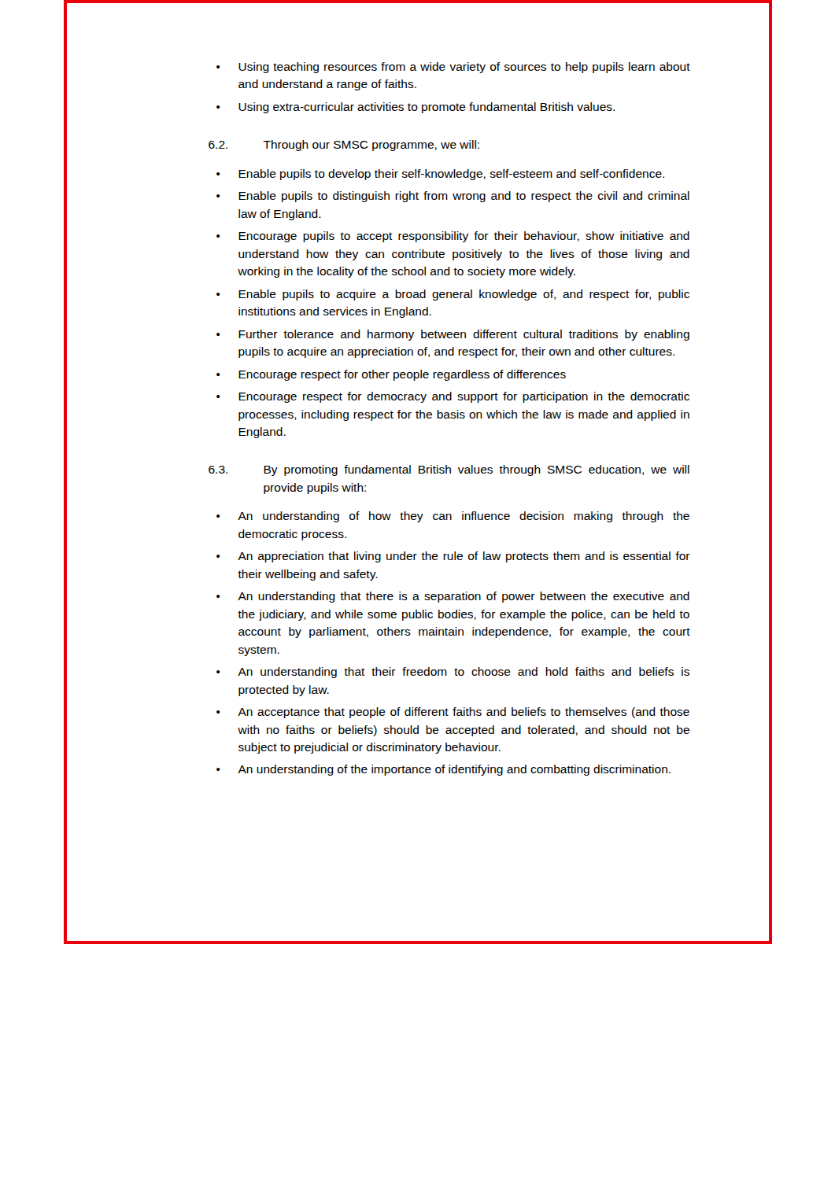Using teaching resources from a wide variety of sources to help pupils learn about and understand a range of faiths.
Using extra-curricular activities to promote fundamental British values.
6.2.
Through our SMSC programme, we will:
Enable pupils to develop their self-knowledge, self-esteem and self-confidence.
Enable pupils to distinguish right from wrong and to respect the civil and criminal law of England.
Encourage pupils to accept responsibility for their behaviour, show initiative and understand how they can contribute positively to the lives of those living and working in the locality of the school and to society more widely.
Enable pupils to acquire a broad general knowledge of, and respect for, public institutions and services in England.
Further tolerance and harmony between different cultural traditions by enabling pupils to acquire an appreciation of, and respect for, their own and other cultures.
Encourage respect for other people regardless of differences
Encourage respect for democracy and support for participation in the democratic processes, including respect for the basis on which the law is made and applied in England.
6.3.
By promoting fundamental British values through SMSC education, we will provide pupils with:
An understanding of how they can influence decision making through the democratic process.
An appreciation that living under the rule of law protects them and is essential for their wellbeing and safety.
An understanding that there is a separation of power between the executive and the judiciary, and while some public bodies, for example the police, can be held to account by parliament, others maintain independence, for example, the court system.
An understanding that their freedom to choose and hold faiths and beliefs is protected by law.
An acceptance that people of different faiths and beliefs to themselves (and those with no faiths or beliefs) should be accepted and tolerated, and should not be subject to prejudicial or discriminatory behaviour.
An understanding of the importance of identifying and combatting discrimination.